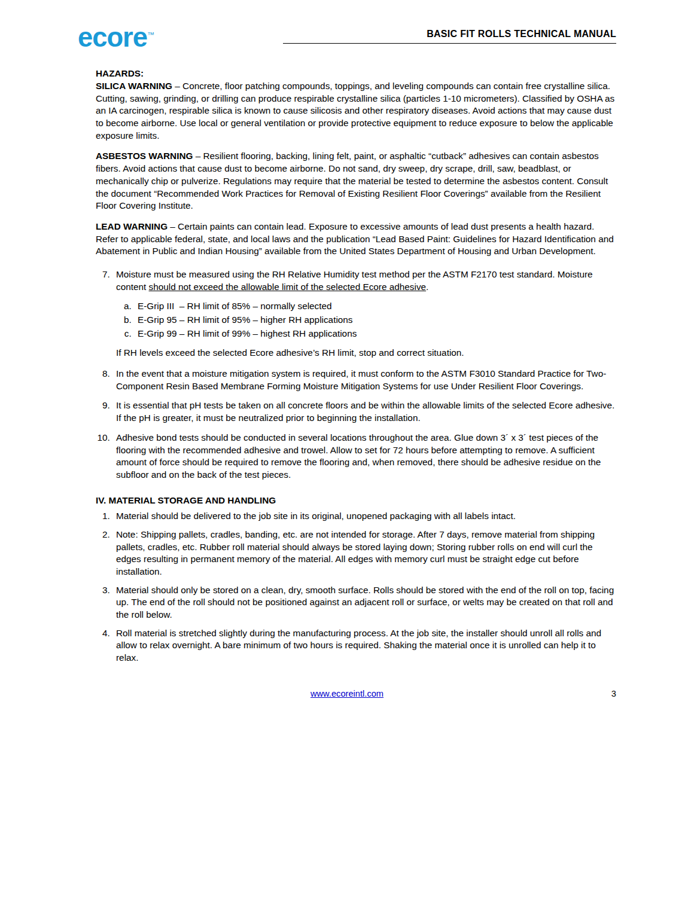ecore™
BASIC FIT ROLLS TECHNICAL MANUAL
HAZARDS:
SILICA WARNING – Concrete, floor patching compounds, toppings, and leveling compounds can contain free crystalline silica. Cutting, sawing, grinding, or drilling can produce respirable crystalline silica (particles 1-10 micrometers). Classified by OSHA as an IA carcinogen, respirable silica is known to cause silicosis and other respiratory diseases. Avoid actions that may cause dust to become airborne. Use local or general ventilation or provide protective equipment to reduce exposure to below the applicable exposure limits.
ASBESTOS WARNING – Resilient flooring, backing, lining felt, paint, or asphaltic “cutback” adhesives can contain asbestos fibers. Avoid actions that cause dust to become airborne. Do not sand, dry sweep, dry scrape, drill, saw, beadblast, or mechanically chip or pulverize. Regulations may require that the material be tested to determine the asbestos content. Consult the document “Recommended Work Practices for Removal of Existing Resilient Floor Coverings” available from the Resilient Floor Covering Institute.
LEAD WARNING – Certain paints can contain lead. Exposure to excessive amounts of lead dust presents a health hazard. Refer to applicable federal, state, and local laws and the publication “Lead Based Paint: Guidelines for Hazard Identification and Abatement in Public and Indian Housing” available from the United States Department of Housing and Urban Development.
Moisture must be measured using the RH Relative Humidity test method per the ASTM F2170 test standard. Moisture content should not exceed the allowable limit of the selected Ecore adhesive.
E-Grip III – RH limit of 85% – normally selected
E-Grip 95 – RH limit of 95% – higher RH applications
E-Grip 99 – RH limit of 99% – highest RH applications
If RH levels exceed the selected Ecore adhesive’s RH limit, stop and correct situation.
In the event that a moisture mitigation system is required, it must conform to the ASTM F3010 Standard Practice for Two-Component Resin Based Membrane Forming Moisture Mitigation Systems for use Under Resilient Floor Coverings.
It is essential that pH tests be taken on all concrete floors and be within the allowable limits of the selected Ecore adhesive. If the pH is greater, it must be neutralized prior to beginning the installation.
Adhesive bond tests should be conducted in several locations throughout the area. Glue down 3´ x 3´ test pieces of the flooring with the recommended adhesive and trowel. Allow to set for 72 hours before attempting to remove. A sufficient amount of force should be required to remove the flooring and, when removed, there should be adhesive residue on the subfloor and on the back of the test pieces.
IV. MATERIAL STORAGE AND HANDLING
Material should be delivered to the job site in its original, unopened packaging with all labels intact.
Note: Shipping pallets, cradles, banding, etc. are not intended for storage. After 7 days, remove material from shipping pallets, cradles, etc. Rubber roll material should always be stored laying down; Storing rubber rolls on end will curl the edges resulting in permanent memory of the material. All edges with memory curl must be straight edge cut before installation.
Material should only be stored on a clean, dry, smooth surface. Rolls should be stored with the end of the roll on top, facing up. The end of the roll should not be positioned against an adjacent roll or surface, or welts may be created on that roll and the roll below.
Roll material is stretched slightly during the manufacturing process. At the job site, the installer should unroll all rolls and allow to relax overnight. A bare minimum of two hours is required. Shaking the material once it is unrolled can help it to relax.
www.ecoreintl.com
3